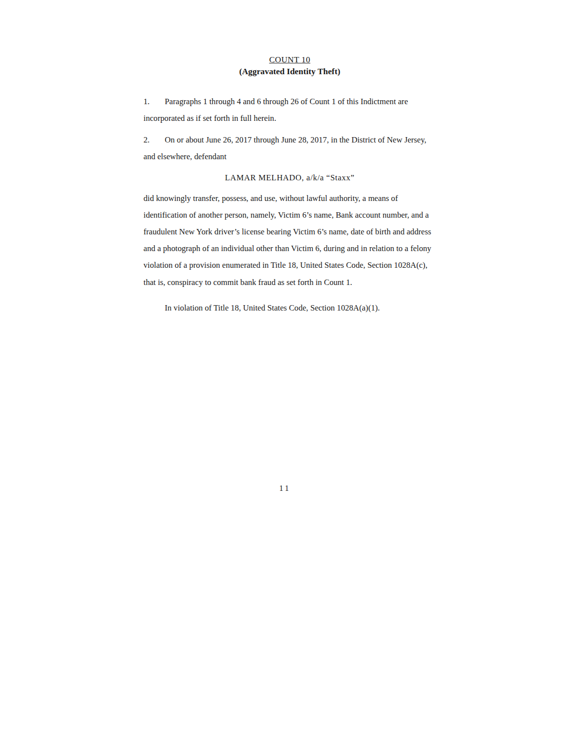COUNT 10 (Aggravated Identity Theft)
1. Paragraphs 1 through 4 and 6 through 26 of Count 1 of this Indictment are incorporated as if set forth in full herein.
2. On or about June 26, 2017 through June 28, 2017, in the District of New Jersey, and elsewhere, defendant
LAMAR MELHADO, a/k/a “Staxx”
did knowingly transfer, possess, and use, without lawful authority, a means of identification of another person, namely, Victim 6’s name, Bank account number, and a fraudulent New York driver’s license bearing Victim 6’s name, date of birth and address and a photograph of an individual other than Victim 6, during and in relation to a felony violation of a provision enumerated in Title 18, United States Code, Section 1028A(c), that is, conspiracy to commit bank fraud as set forth in Count 1.
In violation of Title 18, United States Code, Section 1028A(a)(1).
11